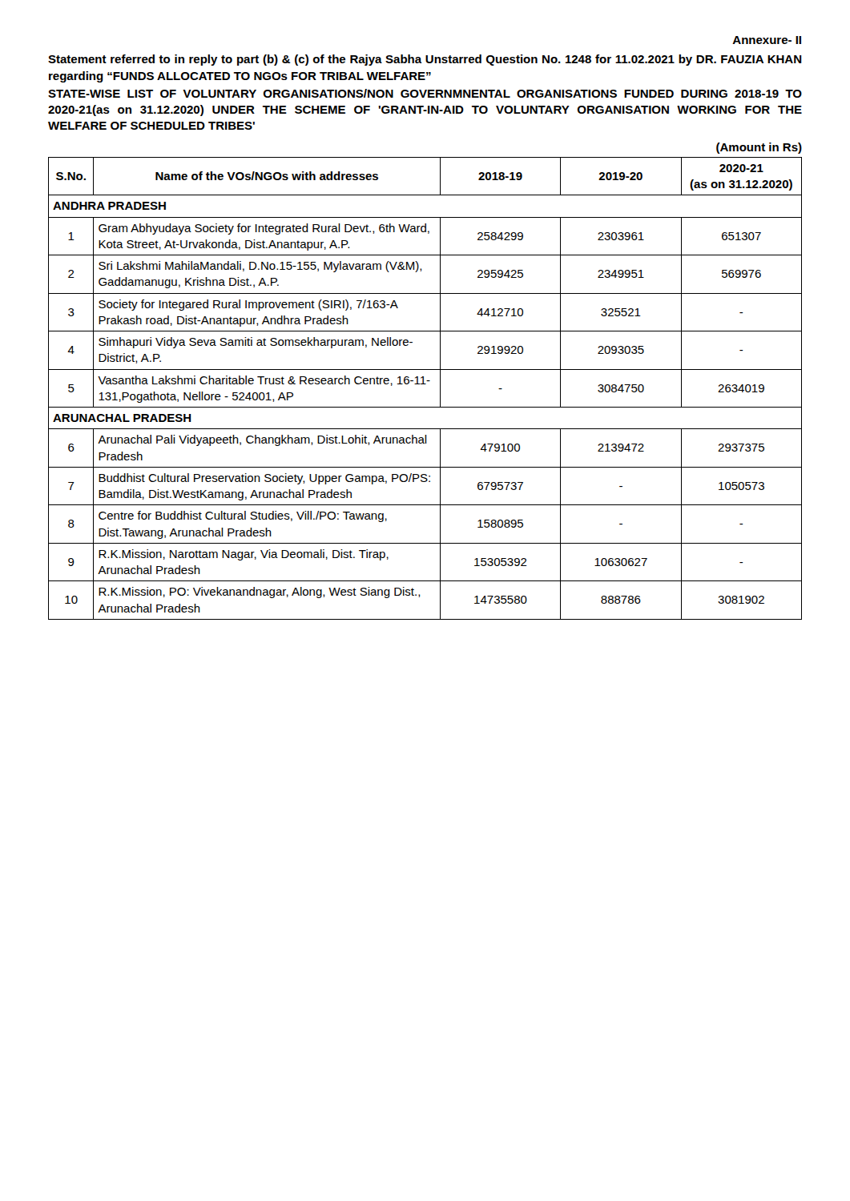Annexure- II
Statement referred to in reply to part (b) & (c) of the Rajya Sabha Unstarred Question No. 1248 for 11.02.2021 by DR. FAUZIA KHAN regarding “FUNDS ALLOCATED TO NGOs FOR TRIBAL WELFARE”
STATE-WISE LIST OF VOLUNTARY ORGANISATIONS/NON GOVERNMNENTAL ORGANISATIONS FUNDED DURING 2018-19 TO 2020-21(as on 31.12.2020) UNDER THE SCHEME OF 'GRANT-IN-AID TO VOLUNTARY ORGANISATION WORKING FOR THE WELFARE OF SCHEDULED TRIBES'
(Amount in Rs)
| S.No. | Name of the VOs/NGOs with addresses | 2018-19 | 2019-20 | 2020-21 (as on 31.12.2020) |
| --- | --- | --- | --- | --- |
| ANDHRA PRADESH |
| 1 | Gram Abhyudaya Society for Integrated Rural Devt., 6th Ward, Kota Street, At-Urvakonda, Dist.Anantapur, A.P. | 2584299 | 2303961 | 651307 |
| 2 | Sri Lakshmi MahilaMandali, D.No.15-155, Mylavaram (V&M), Gaddamanugu, Krishna Dist., A.P. | 2959425 | 2349951 | 569976 |
| 3 | Society for Integared Rural Improvement (SIRI), 7/163-A Prakash road, Dist-Anantapur, Andhra Pradesh | 4412710 | 325521 | - |
| 4 | Simhapuri Vidya Seva Samiti at Somsekharpuram, Nellore-District, A.P. | 2919920 | 2093035 | - |
| 5 | Vasantha Lakshmi Charitable Trust & Research Centre, 16-11-131,Pogathota, Nellore - 524001, AP | - | 3084750 | 2634019 |
| ARUNACHAL PRADESH |
| 6 | Arunachal Pali Vidyapeeth, Changkham, Dist.Lohit, Arunachal Pradesh | 479100 | 2139472 | 2937375 |
| 7 | Buddhist Cultural Preservation Society, Upper Gampa, PO/PS: Bamdila, Dist.WestKamang, Arunachal Pradesh | 6795737 | - | 1050573 |
| 8 | Centre for Buddhist Cultural Studies, Vill./PO: Tawang, Dist.Tawang, Arunachal Pradesh | 1580895 | - | - |
| 9 | R.K.Mission, Narottam Nagar, Via Deomali, Dist. Tirap, Arunachal Pradesh | 15305392 | 10630627 | - |
| 10 | R.K.Mission, PO: Vivekanandnagar, Along, West Siang Dist., Arunachal Pradesh | 14735580 | 888786 | 3081902 |